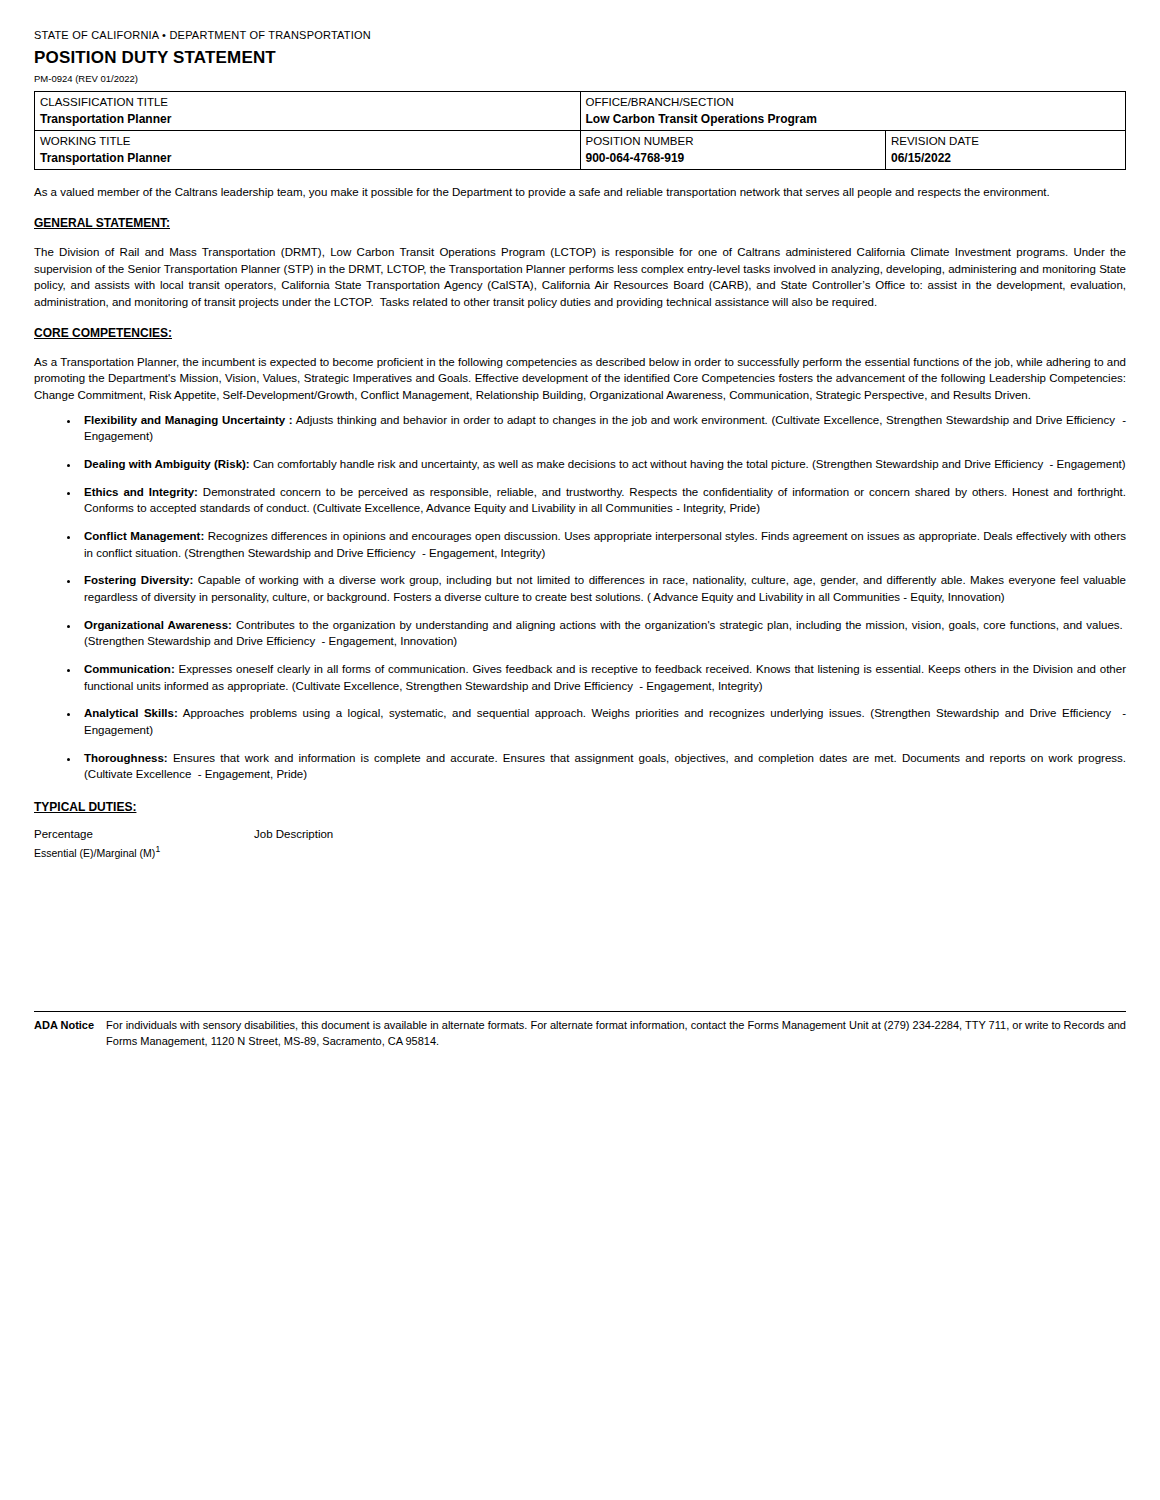STATE OF CALIFORNIA • DEPARTMENT OF TRANSPORTATION
POSITION DUTY STATEMENT
PM-0924 (REV 01/2022)
| CLASSIFICATION TITLE Transportation Planner | OFFICE/BRANCH/SECTION Low Carbon Transit Operations Program |
| WORKING TITLE Transportation Planner | POSITION NUMBER 900-064-4768-919 | REVISION DATE 06/15/2022 |
As a valued member of the Caltrans leadership team, you make it possible for the Department to provide a safe and reliable transportation network that serves all people and respects the environment.
GENERAL STATEMENT:
The Division of Rail and Mass Transportation (DRMT), Low Carbon Transit Operations Program (LCTOP) is responsible for one of Caltrans administered California Climate Investment programs. Under the supervision of the Senior Transportation Planner (STP) in the DRMT, LCTOP, the Transportation Planner performs less complex entry-level tasks involved in analyzing, developing, administering and monitoring State policy, and assists with local transit operators, California State Transportation Agency (CalSTA), California Air Resources Board (CARB), and State Controller’s Office to: assist in the development, evaluation, administration, and monitoring of transit projects under the LCTOP. Tasks related to other transit policy duties and providing technical assistance will also be required.
CORE COMPETENCIES:
As a Transportation Planner, the incumbent is expected to become proficient in the following competencies as described below in order to successfully perform the essential functions of the job, while adhering to and promoting the Department's Mission, Vision, Values, Strategic Imperatives and Goals. Effective development of the identified Core Competencies fosters the advancement of the following Leadership Competencies: Change Commitment, Risk Appetite, Self-Development/Growth, Conflict Management, Relationship Building, Organizational Awareness, Communication, Strategic Perspective, and Results Driven.
Flexibility and Managing Uncertainty : Adjusts thinking and behavior in order to adapt to changes in the job and work environment. (Cultivate Excellence, Strengthen Stewardship and Drive Efficiency - Engagement)
Dealing with Ambiguity (Risk): Can comfortably handle risk and uncertainty, as well as make decisions to act without having the total picture. (Strengthen Stewardship and Drive Efficiency - Engagement)
Ethics and Integrity: Demonstrated concern to be perceived as responsible, reliable, and trustworthy. Respects the confidentiality of information or concern shared by others. Honest and forthright. Conforms to accepted standards of conduct. (Cultivate Excellence, Advance Equity and Livability in all Communities - Integrity, Pride)
Conflict Management: Recognizes differences in opinions and encourages open discussion. Uses appropriate interpersonal styles. Finds agreement on issues as appropriate. Deals effectively with others in conflict situation. (Strengthen Stewardship and Drive Efficiency - Engagement, Integrity)
Fostering Diversity: Capable of working with a diverse work group, including but not limited to differences in race, nationality, culture, age, gender, and differently able. Makes everyone feel valuable regardless of diversity in personality, culture, or background. Fosters a diverse culture to create best solutions. ( Advance Equity and Livability in all Communities - Equity, Innovation)
Organizational Awareness: Contributes to the organization by understanding and aligning actions with the organization's strategic plan, including the mission, vision, goals, core functions, and values. (Strengthen Stewardship and Drive Efficiency - Engagement, Innovation)
Communication: Expresses oneself clearly in all forms of communication. Gives feedback and is receptive to feedback received. Knows that listening is essential. Keeps others in the Division and other functional units informed as appropriate. (Cultivate Excellence, Strengthen Stewardship and Drive Efficiency - Engagement, Integrity)
Analytical Skills: Approaches problems using a logical, systematic, and sequential approach. Weighs priorities and recognizes underlying issues. (Strengthen Stewardship and Drive Efficiency - Engagement)
Thoroughness: Ensures that work and information is complete and accurate. Ensures that assignment goals, objectives, and completion dates are met. Documents and reports on work progress. (Cultivate Excellence - Engagement, Pride)
TYPICAL DUTIES:
Percentage Essential (E)/Marginal (M)1
Job Description
ADA Notice
For individuals with sensory disabilities, this document is available in alternate formats. For alternate format information, contact the Forms Management Unit at (279) 234-2284, TTY 711, or write to Records and Forms Management, 1120 N Street, MS-89, Sacramento, CA 95814.